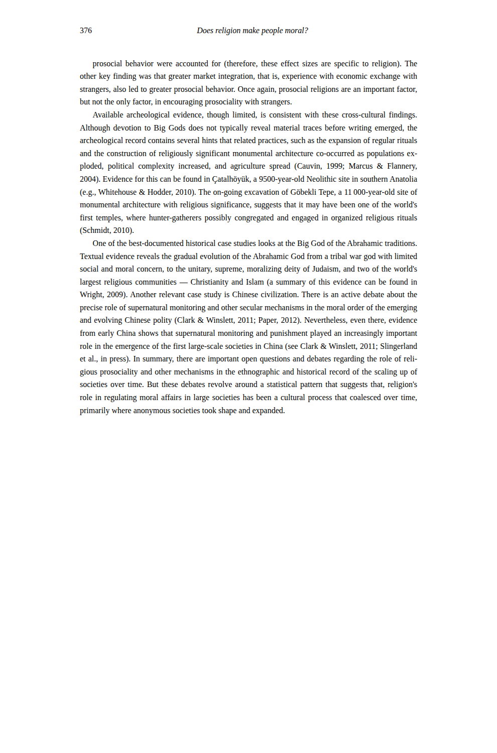376 Does religion make people moral?
prosocial behavior were accounted for (therefore, these effect sizes are specific to religion). The other key finding was that greater market integration, that is, experience with economic exchange with strangers, also led to greater prosocial behavior. Once again, prosocial religions are an important factor, but not the only factor, in encouraging prosociality with strangers.
Available archeological evidence, though limited, is consistent with these cross-cultural findings. Although devotion to Big Gods does not typically reveal material traces before writing emerged, the archeological record contains several hints that related practices, such as the expansion of regular rituals and the construction of religiously significant monumental architecture co-occurred as populations exploded, political complexity increased, and agriculture spread (Cauvin, 1999; Marcus & Flannery, 2004). Evidence for this can be found in Çatalhöyük, a 9500-year-old Neolithic site in southern Anatolia (e.g., Whitehouse & Hodder, 2010). The on-going excavation of Göbekli Tepe, a 11 000-year-old site of monumental architecture with religious significance, suggests that it may have been one of the world's first temples, where hunter-gatherers possibly congregated and engaged in organized religious rituals (Schmidt, 2010).
One of the best-documented historical case studies looks at the Big God of the Abrahamic traditions. Textual evidence reveals the gradual evolution of the Abrahamic God from a tribal war god with limited social and moral concern, to the unitary, supreme, moralizing deity of Judaism, and two of the world's largest religious communities — Christianity and Islam (a summary of this evidence can be found in Wright, 2009). Another relevant case study is Chinese civilization. There is an active debate about the precise role of supernatural monitoring and other secular mechanisms in the moral order of the emerging and evolving Chinese polity (Clark & Winslett, 2011; Paper, 2012). Nevertheless, even there, evidence from early China shows that supernatural monitoring and punishment played an increasingly important role in the emergence of the first large-scale societies in China (see Clark & Winslett, 2011; Slingerland et al., in press). In summary, there are important open questions and debates regarding the role of religious prosociality and other mechanisms in the ethnographic and historical record of the scaling up of societies over time. But these debates revolve around a statistical pattern that suggests that, religion's role in regulating moral affairs in large societies has been a cultural process that coalesced over time, primarily where anonymous societies took shape and expanded.